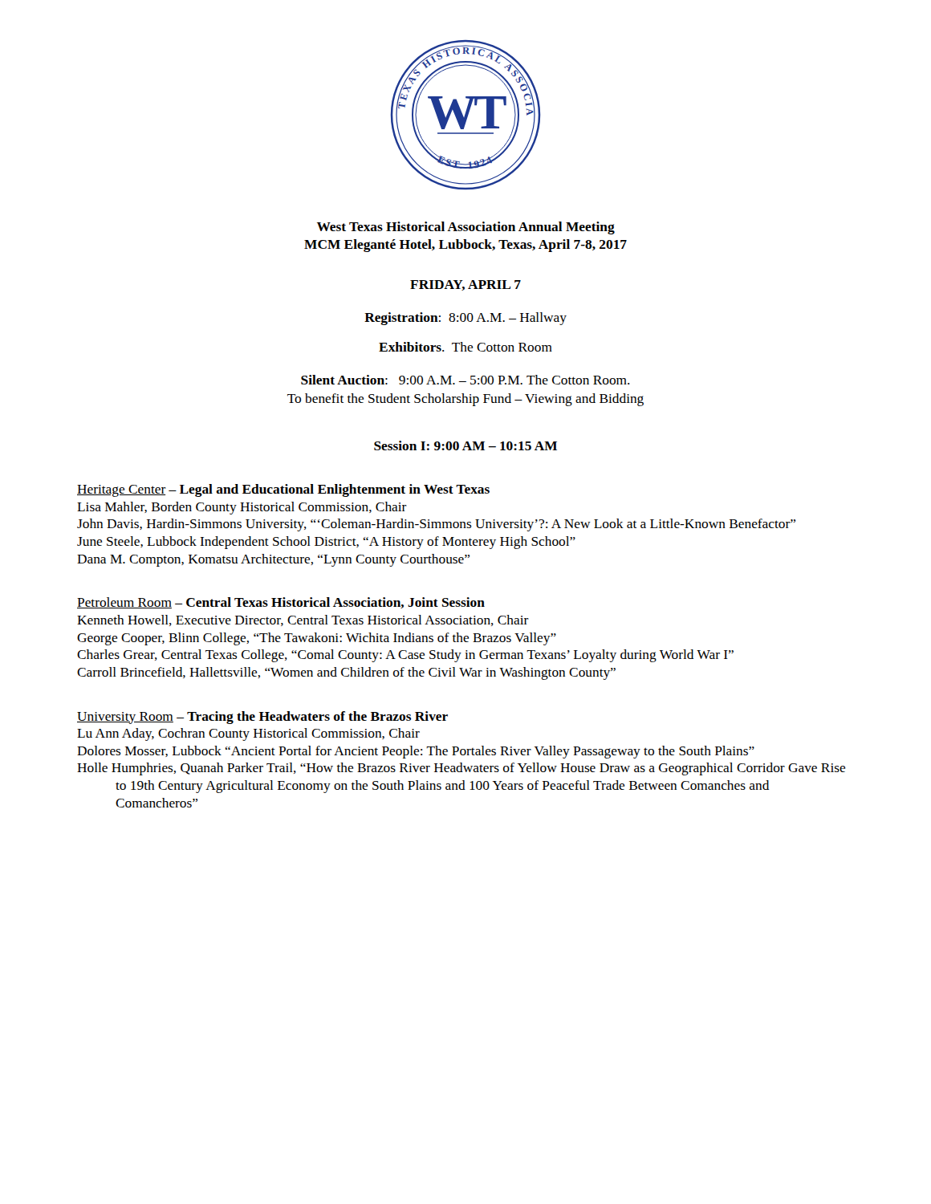WEST TEXAS HISTORICAL ASSOCIATION EST. 1924 WT
West Texas Historical Association Annual Meeting
MCM Eleganté Hotel, Lubbock, Texas, April 7-8, 2017
FRIDAY, APRIL 7
Registration: 8:00 A.M. – Hallway
Exhibitors. The Cotton Room
Silent Auction: 9:00 A.M. – 5:00 P.M. The Cotton Room.
To benefit the Student Scholarship Fund – Viewing and Bidding
Session I: 9:00 AM – 10:15 AM
Heritage Center – Legal and Educational Enlightenment in West Texas
Lisa Mahler, Borden County Historical Commission, Chair
John Davis, Hardin-Simmons University, “‘Coleman-Hardin-Simmons University’?: A New Look at a Little-Known Benefactor”
June Steele, Lubbock Independent School District, “A History of Monterey High School”
Dana M. Compton, Komatsu Architecture, “Lynn County Courthouse”
Petroleum Room – Central Texas Historical Association, Joint Session
Kenneth Howell, Executive Director, Central Texas Historical Association, Chair
George Cooper, Blinn College, “The Tawakoni: Wichita Indians of the Brazos Valley”
Charles Grear, Central Texas College, “Comal County: A Case Study in German Texans’ Loyalty during World War I”
Carroll Brincefield, Hallettsville, “Women and Children of the Civil War in Washington County”
University Room – Tracing the Headwaters of the Brazos River
Lu Ann Aday, Cochran County Historical Commission, Chair
Dolores Mosser, Lubbock “Ancient Portal for Ancient People: The Portales River Valley Passageway to the South Plains”
Holle Humphries, Quanah Parker Trail, “How the Brazos River Headwaters of Yellow House Draw as a Geographical Corridor Gave Rise to 19th Century Agricultural Economy on the South Plains and 100 Years of Peaceful Trade Between Comanches and Comancheros”